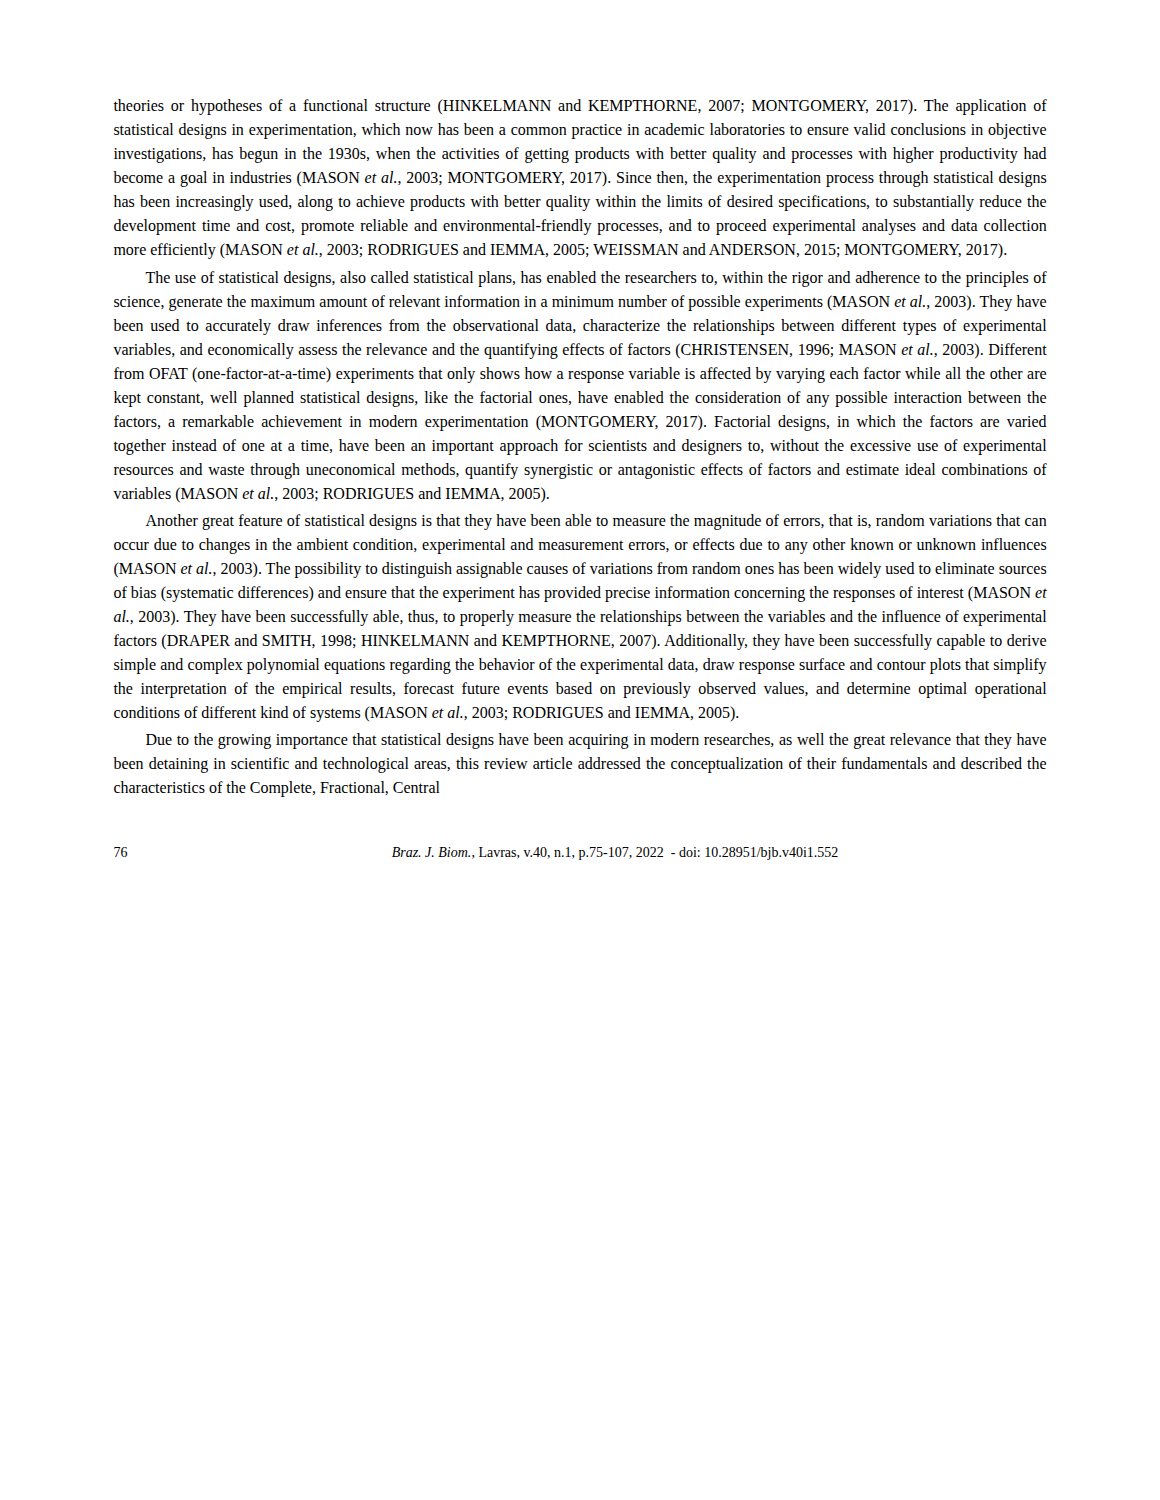theories or hypotheses of a functional structure (HINKELMANN and KEMPTHORNE, 2007; MONTGOMERY, 2017). The application of statistical designs in experimentation, which now has been a common practice in academic laboratories to ensure valid conclusions in objective investigations, has begun in the 1930s, when the activities of getting products with better quality and processes with higher productivity had become a goal in industries (MASON et al., 2003; MONTGOMERY, 2017). Since then, the experimentation process through statistical designs has been increasingly used, along to achieve products with better quality within the limits of desired specifications, to substantially reduce the development time and cost, promote reliable and environmental-friendly processes, and to proceed experimental analyses and data collection more efficiently (MASON et al., 2003; RODRIGUES and IEMMA, 2005; WEISSMAN and ANDERSON, 2015; MONTGOMERY, 2017).
The use of statistical designs, also called statistical plans, has enabled the researchers to, within the rigor and adherence to the principles of science, generate the maximum amount of relevant information in a minimum number of possible experiments (MASON et al., 2003). They have been used to accurately draw inferences from the observational data, characterize the relationships between different types of experimental variables, and economically assess the relevance and the quantifying effects of factors (CHRISTENSEN, 1996; MASON et al., 2003). Different from OFAT (one-factor-at-a-time) experiments that only shows how a response variable is affected by varying each factor while all the other are kept constant, well planned statistical designs, like the factorial ones, have enabled the consideration of any possible interaction between the factors, a remarkable achievement in modern experimentation (MONTGOMERY, 2017). Factorial designs, in which the factors are varied together instead of one at a time, have been an important approach for scientists and designers to, without the excessive use of experimental resources and waste through uneconomical methods, quantify synergistic or antagonistic effects of factors and estimate ideal combinations of variables (MASON et al., 2003; RODRIGUES and IEMMA, 2005).
Another great feature of statistical designs is that they have been able to measure the magnitude of errors, that is, random variations that can occur due to changes in the ambient condition, experimental and measurement errors, or effects due to any other known or unknown influences (MASON et al., 2003). The possibility to distinguish assignable causes of variations from random ones has been widely used to eliminate sources of bias (systematic differences) and ensure that the experiment has provided precise information concerning the responses of interest (MASON et al., 2003). They have been successfully able, thus, to properly measure the relationships between the variables and the influence of experimental factors (DRAPER and SMITH, 1998; HINKELMANN and KEMPTHORNE, 2007). Additionally, they have been successfully capable to derive simple and complex polynomial equations regarding the behavior of the experimental data, draw response surface and contour plots that simplify the interpretation of the empirical results, forecast future events based on previously observed values, and determine optimal operational conditions of different kind of systems (MASON et al., 2003; RODRIGUES and IEMMA, 2005).
Due to the growing importance that statistical designs have been acquiring in modern researches, as well the great relevance that they have been detaining in scientific and technological areas, this review article addressed the conceptualization of their fundamentals and described the characteristics of the Complete, Fractional, Central
76 Braz. J. Biom., Lavras, v.40, n.1, p.75-107, 2022 - doi: 10.28951/bjb.v40i1.552